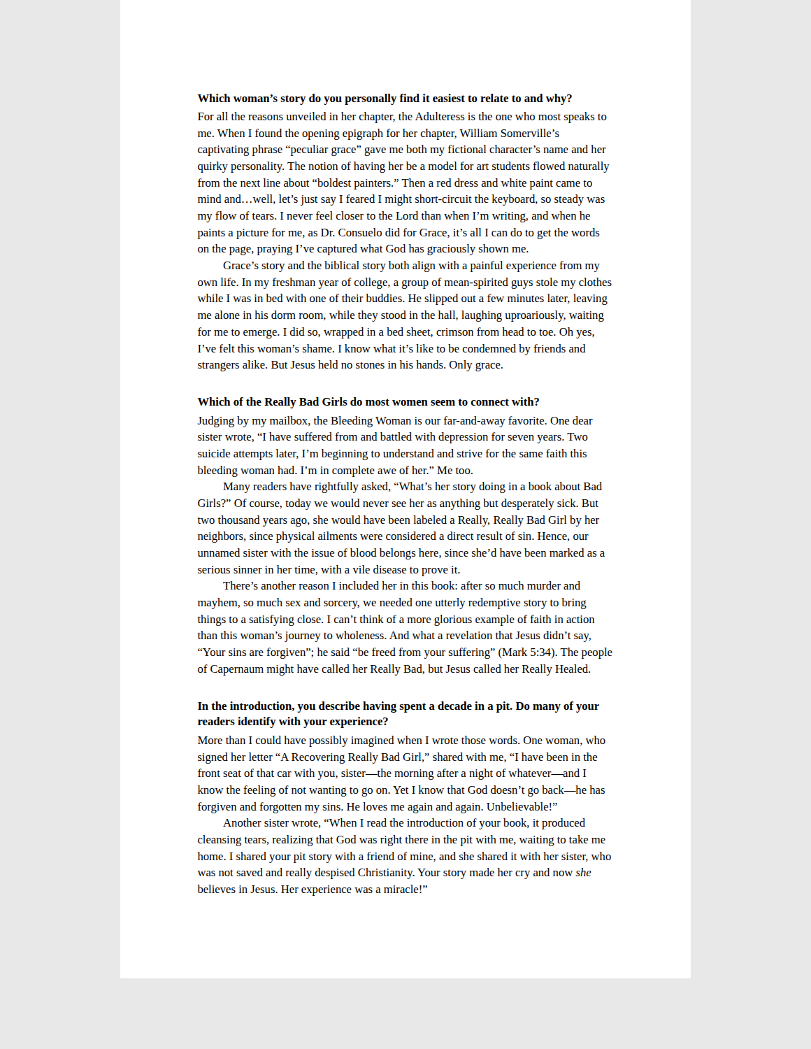Which woman’s story do you personally find it easiest to relate to and why?
For all the reasons unveiled in her chapter, the Adulteress is the one who most speaks to me. When I found the opening epigraph for her chapter, William Somerville’s captivating phrase “peculiar grace” gave me both my fictional character’s name and her quirky personality. The notion of having her be a model for art students flowed naturally from the next line about “boldest painters.” Then a red dress and white paint came to mind and…well, let’s just say I feared I might short-circuit the keyboard, so steady was my flow of tears. I never feel closer to the Lord than when I’m writing, and when he paints a picture for me, as Dr. Consuelo did for Grace, it’s all I can do to get the words on the page, praying I’ve captured what God has graciously shown me.
Grace’s story and the biblical story both align with a painful experience from my own life. In my freshman year of college, a group of mean-spirited guys stole my clothes while I was in bed with one of their buddies. He slipped out a few minutes later, leaving me alone in his dorm room, while they stood in the hall, laughing uproariously, waiting for me to emerge. I did so, wrapped in a bed sheet, crimson from head to toe. Oh yes, I’ve felt this woman’s shame. I know what it’s like to be condemned by friends and strangers alike. But Jesus held no stones in his hands. Only grace.
Which of the Really Bad Girls do most women seem to connect with?
Judging by my mailbox, the Bleeding Woman is our far-and-away favorite. One dear sister wrote, “I have suffered from and battled with depression for seven years. Two suicide attempts later, I’m beginning to understand and strive for the same faith this bleeding woman had. I’m in complete awe of her.” Me too.
Many readers have rightfully asked, “What’s her story doing in a book about Bad Girls?” Of course, today we would never see her as anything but desperately sick. But two thousand years ago, she would have been labeled a Really, Really Bad Girl by her neighbors, since physical ailments were considered a direct result of sin. Hence, our unnamed sister with the issue of blood belongs here, since she’d have been marked as a serious sinner in her time, with a vile disease to prove it.
There’s another reason I included her in this book: after so much murder and mayhem, so much sex and sorcery, we needed one utterly redemptive story to bring things to a satisfying close. I can’t think of a more glorious example of faith in action than this woman’s journey to wholeness. And what a revelation that Jesus didn’t say, “Your sins are forgiven”; he said “be freed from your suffering” (Mark 5:34). The people of Capernaum might have called her Really Bad, but Jesus called her Really Healed.
In the introduction, you describe having spent a decade in a pit. Do many of your readers identify with your experience?
More than I could have possibly imagined when I wrote those words. One woman, who signed her letter “A Recovering Really Bad Girl,” shared with me, “I have been in the front seat of that car with you, sister—the morning after a night of whatever—and I know the feeling of not wanting to go on. Yet I know that God doesn’t go back—he has forgiven and forgotten my sins. He loves me again and again. Unbelievable!”
Another sister wrote, “When I read the introduction of your book, it produced cleansing tears, realizing that God was right there in the pit with me, waiting to take me home. I shared your pit story with a friend of mine, and she shared it with her sister, who was not saved and really despised Christianity. Your story made her cry and now she believes in Jesus. Her experience was a miracle!”